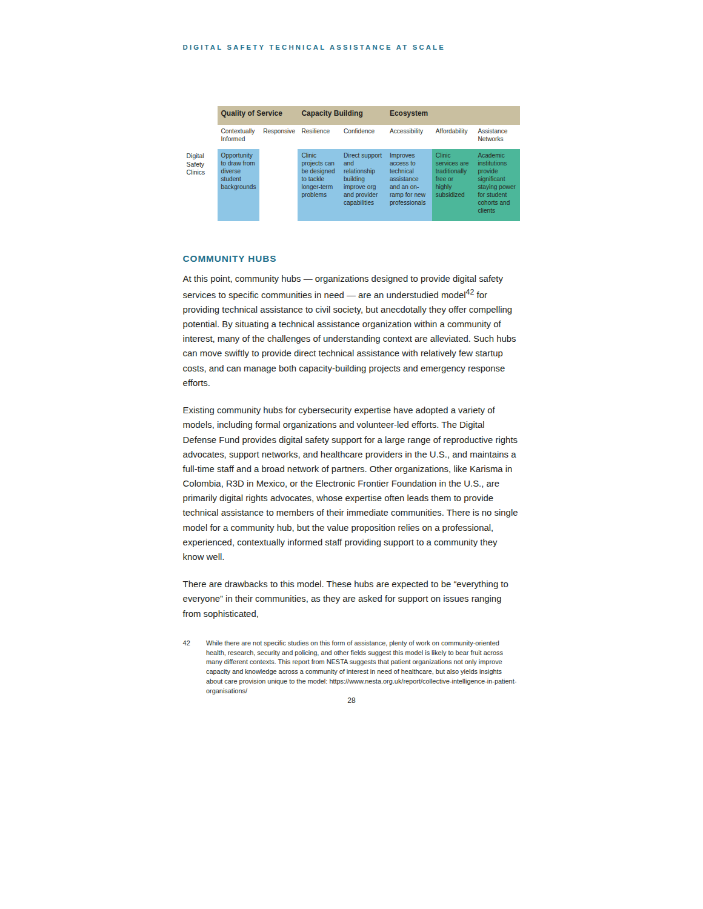Digital Safety Technical Assistance at Scale
| | Quality of Service | Capacity Building | Ecosystem |
| | Contextually Informed | Responsive | Resilience | Confidence | Accessibility | Affordability | Assistance Networks |
| Digital Safety Clinics | Opportunity to draw from diverse student backgrounds | | Clinic projects can be designed to tackle longer-term problems | Direct support and relationship building improve org and provider capabilities | Improves access to technical assistance and an on-ramp for new professionals | Clinic services are traditionally free or highly subsidized | Academic institutions provide significant staying power for student cohorts and clients |
Community Hubs
At this point, community hubs — organizations designed to provide digital safety services to specific communities in need — are an understudied model42 for providing technical assistance to civil society, but anecdotally they offer compelling potential. By situating a technical assistance organization within a community of interest, many of the challenges of understanding context are alleviated. Such hubs can move swiftly to provide direct technical assistance with relatively few startup costs, and can manage both capacity-building projects and emergency response efforts.
Existing community hubs for cybersecurity expertise have adopted a variety of models, including formal organizations and volunteer-led efforts. The Digital Defense Fund provides digital safety support for a large range of reproductive rights advocates, support networks, and healthcare providers in the U.S., and maintains a full-time staff and a broad network of partners. Other organizations, like Karisma in Colombia, R3D in Mexico, or the Electronic Frontier Foundation in the U.S., are primarily digital rights advocates, whose expertise often leads them to provide technical assistance to members of their immediate communities. There is no single model for a community hub, but the value proposition relies on a professional, experienced, contextually informed staff providing support to a community they know well.
There are drawbacks to this model. These hubs are expected to be “everything to everyone” in their communities, as they are asked for support on issues ranging from sophisticated,
42
While there are not specific studies on this form of assistance, plenty of work on community-oriented health, research, security and policing, and other fields suggest this model is likely to bear fruit across many different contexts. This report from NESTA suggests that patient organizations not only improve capacity and knowledge across a community of interest in need of healthcare, but also yields insights about care provision unique to the model: https://www.nesta.org.uk/report/collective-intelligence-in-patient-organisations/
28